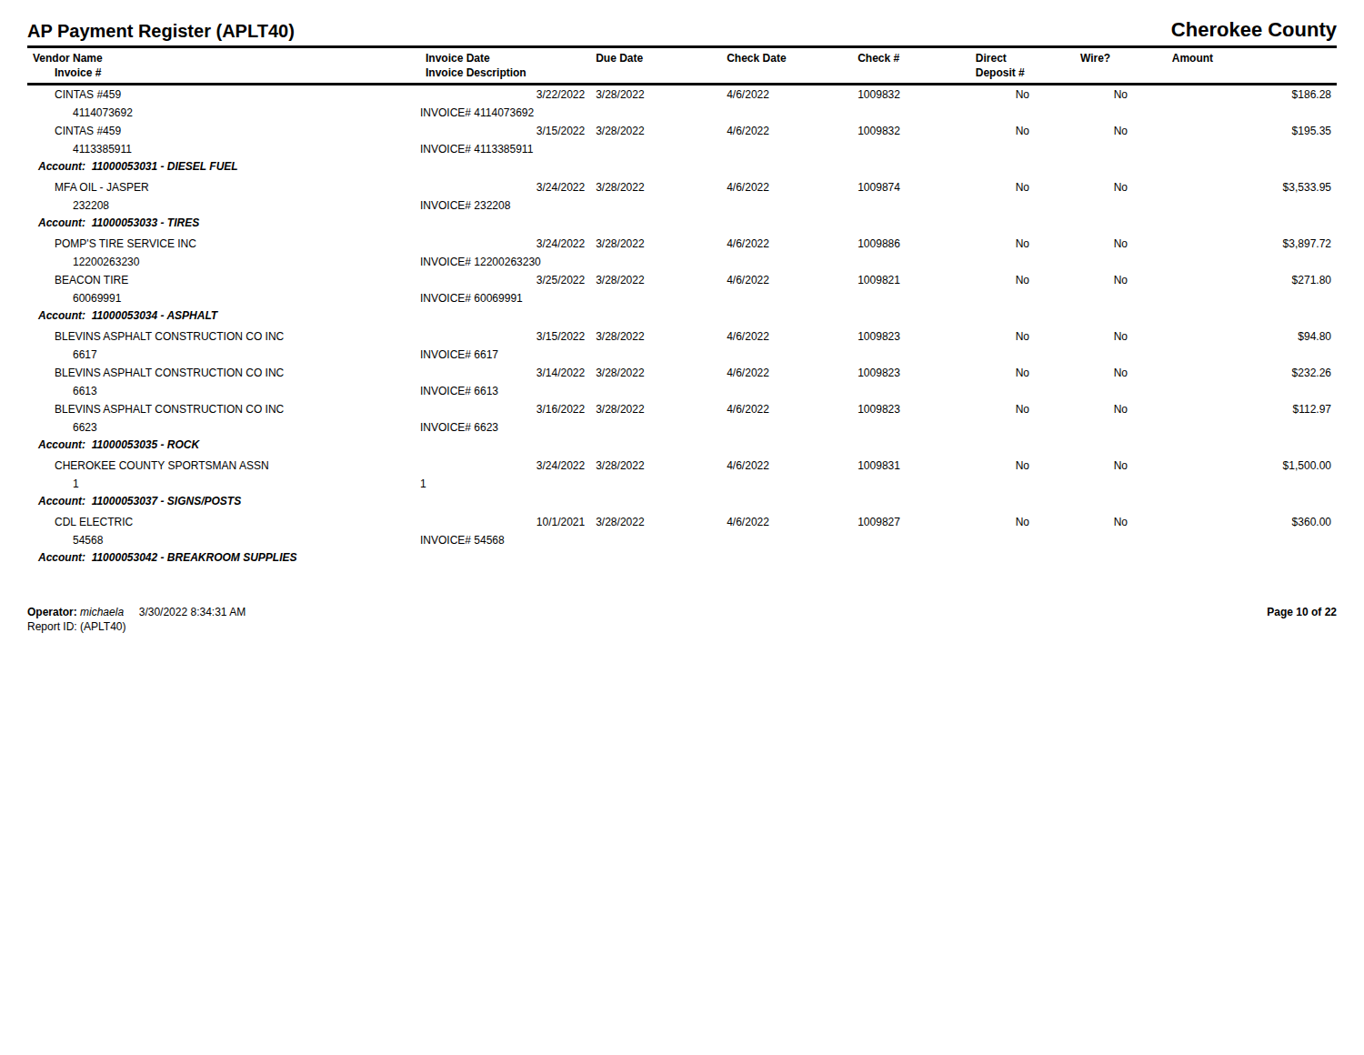AP Payment Register (APLT40)
Cherokee County
| Vendor Name | Invoice Date | Due Date | Check Date | Check # | Direct | Wire? | Amount |
| --- | --- | --- | --- | --- | --- | --- | --- |
| Invoice # | Invoice Description | | | | Deposit # | | |
| CINTAS #459 | 3/22/2022 | 3/28/2022 | 4/6/2022 | 1009832 | No | No | $186.28 |
| 4114073692 | INVOICE# 4114073692 |
| CINTAS #459 | 3/15/2022 | 3/28/2022 | 4/6/2022 | 1009832 | No | No | $195.35 |
| 4113385911 | INVOICE# 4113385911 |
| Account: 11000053031 - DIESEL FUEL |
| MFA OIL - JASPER | 3/24/2022 | 3/28/2022 | 4/6/2022 | 1009874 | No | No | $3,533.95 |
| 232208 | INVOICE# 232208 |
| Account: 11000053033 - TIRES |
| POMP'S TIRE SERVICE INC | 3/24/2022 | 3/28/2022 | 4/6/2022 | 1009886 | No | No | $3,897.72 |
| 12200263230 | INVOICE# 12200263230 |
| BEACON TIRE | 3/25/2022 | 3/28/2022 | 4/6/2022 | 1009821 | No | No | $271.80 |
| 60069991 | INVOICE# 60069991 |
| Account: 11000053034 - ASPHALT |
| BLEVINS ASPHALT CONSTRUCTION CO INC | 3/15/2022 | 3/28/2022 | 4/6/2022 | 1009823 | No | No | $94.80 |
| 6617 | INVOICE# 6617 |
| BLEVINS ASPHALT CONSTRUCTION CO INC | 3/14/2022 | 3/28/2022 | 4/6/2022 | 1009823 | No | No | $232.26 |
| 6613 | INVOICE# 6613 |
| BLEVINS ASPHALT CONSTRUCTION CO INC | 3/16/2022 | 3/28/2022 | 4/6/2022 | 1009823 | No | No | $112.97 |
| 6623 | INVOICE# 6623 |
| Account: 11000053035 - ROCK |
| CHEROKEE COUNTY SPORTSMAN ASSN | 3/24/2022 | 3/28/2022 | 4/6/2022 | 1009831 | No | No | $1,500.00 |
| 1 | 1 |
| Account: 11000053037 - SIGNS/POSTS |
| CDL ELECTRIC | 10/1/2021 | 3/28/2022 | 4/6/2022 | 1009827 | No | No | $360.00 |
| 54568 | INVOICE# 54568 |
| Account: 11000053042 - BREAKROOM SUPPLIES |
Operator: michaela 3/30/2022 8:34:31 AM
Report ID: (APLT40)
Page 10 of 22